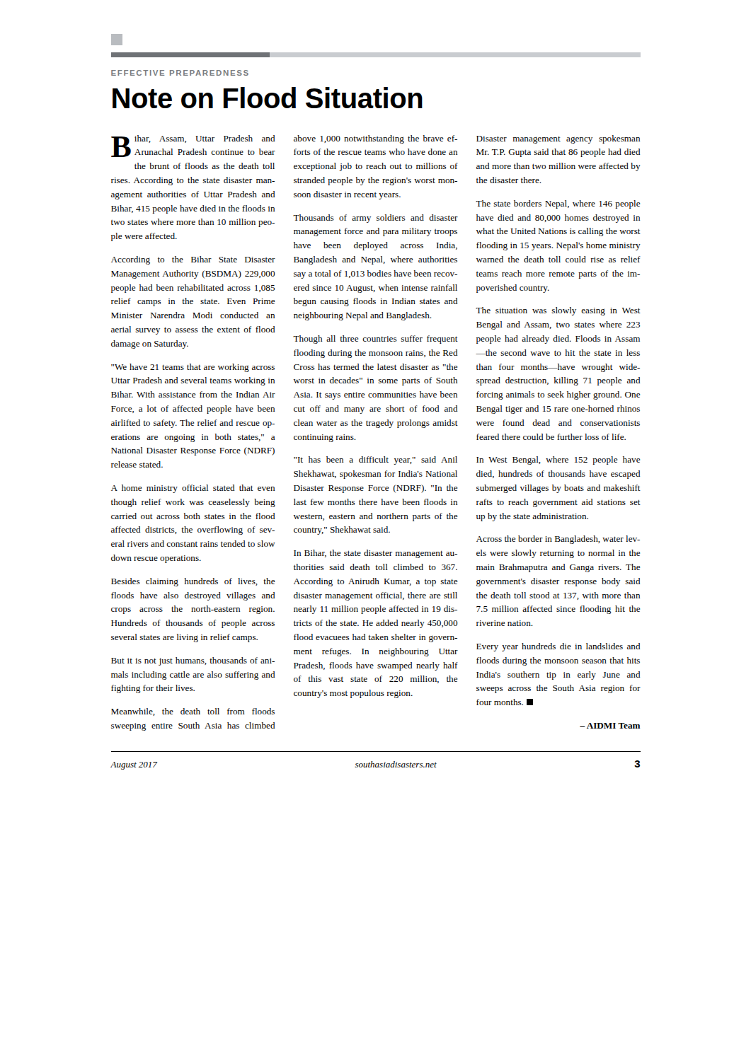Effective Preparedness
Note on Flood Situation
Bihar, Assam, Uttar Pradesh and Arunachal Pradesh continue to bear the brunt of floods as the death toll rises. According to the state disaster management authorities of Uttar Pradesh and Bihar, 415 people have died in the floods in two states where more than 10 million people were affected.
According to the Bihar State Disaster Management Authority (BSDMA) 229,000 people had been rehabilitated across 1,085 relief camps in the state. Even Prime Minister Narendra Modi conducted an aerial survey to assess the extent of flood damage on Saturday.
"We have 21 teams that are working across Uttar Pradesh and several teams working in Bihar. With assistance from the Indian Air Force, a lot of affected people have been airlifted to safety. The relief and rescue operations are ongoing in both states," a National Disaster Response Force (NDRF) release stated.
A home ministry official stated that even though relief work was ceaselessly being carried out across both states in the flood affected districts, the overflowing of several rivers and constant rains tended to slow down rescue operations.
Besides claiming hundreds of lives, the floods have also destroyed villages and crops across the north-eastern region. Hundreds of thousands of people across several states are living in relief camps.
But it is not just humans, thousands of animals including cattle are also suffering and fighting for their lives.
Meanwhile, the death toll from floods sweeping entire South Asia has climbed above 1,000 notwithstanding the brave efforts of the rescue teams who have done an exceptional job to reach out to millions of stranded people by the region's worst monsoon disaster in recent years.
Thousands of army soldiers and disaster management force and para military troops have been deployed across India, Bangladesh and Nepal, where authorities say a total of 1,013 bodies have been recovered since 10 August, when intense rainfall begun causing floods in Indian states and neighbouring Nepal and Bangladesh.
Though all three countries suffer frequent flooding during the monsoon rains, the Red Cross has termed the latest disaster as "the worst in decades" in some parts of South Asia. It says entire communities have been cut off and many are short of food and clean water as the tragedy prolongs amidst continuing rains.
"It has been a difficult year," said Anil Shekhawat, spokesman for India's National Disaster Response Force (NDRF). "In the last few months there have been floods in western, eastern and northern parts of the country," Shekhawat said.
In Bihar, the state disaster management authorities said death toll climbed to 367. According to Anirudh Kumar, a top state disaster management official, there are still nearly 11 million people affected in 19 districts of the state. He added nearly 450,000 flood evacuees had taken shelter in government refuges. In neighbouring Uttar Pradesh, floods have swamped nearly half of this vast state of 220 million, the country's most populous region.
Disaster management agency spokesman Mr. T.P. Gupta said that 86 people had died and more than two million were affected by the disaster there.
The state borders Nepal, where 146 people have died and 80,000 homes destroyed in what the United Nations is calling the worst flooding in 15 years. Nepal's home ministry warned the death toll could rise as relief teams reach more remote parts of the impoverished country.
The situation was slowly easing in West Bengal and Assam, two states where 223 people had already died. Floods in Assam—the second wave to hit the state in less than four months—have wrought widespread destruction, killing 71 people and forcing animals to seek higher ground. One Bengal tiger and 15 rare one-horned rhinos were found dead and conservationists feared there could be further loss of life.
In West Bengal, where 152 people have died, hundreds of thousands have escaped submerged villages by boats and makeshift rafts to reach government aid stations set up by the state administration.
Across the border in Bangladesh, water levels were slowly returning to normal in the main Brahmaputra and Ganga rivers. The government's disaster response body said the death toll stood at 137, with more than 7.5 million affected since flooding hit the riverine nation.
Every year hundreds die in landslides and floods during the monsoon season that hits India's southern tip in early June and sweeps across the South Asia region for four months.
– AIDMI Team
August 2017
southasiadisasters.net
3